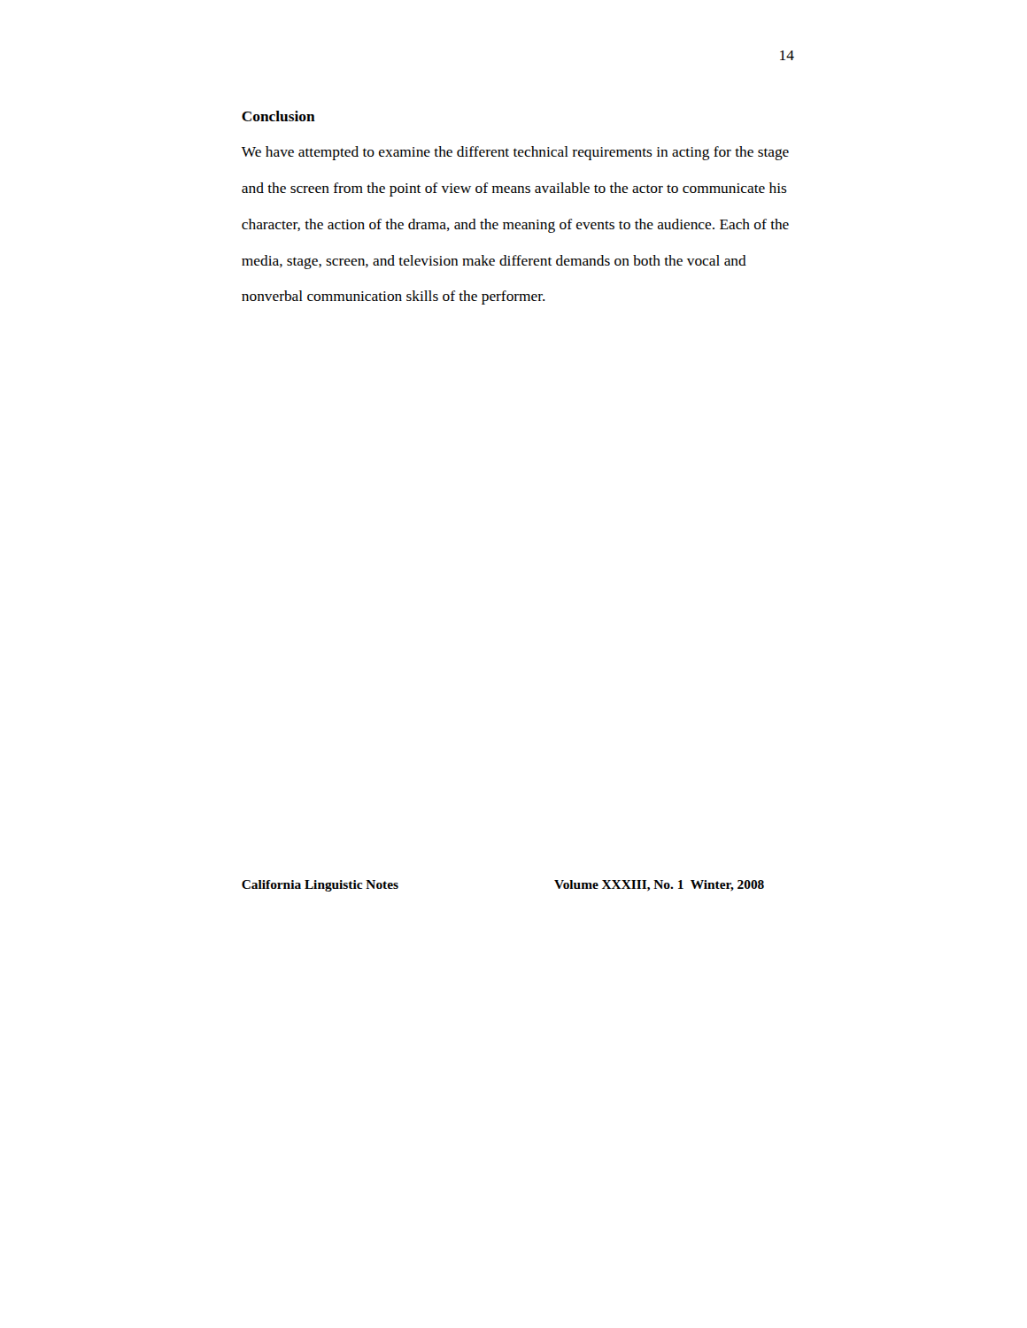14
Conclusion
We have attempted to examine the different technical requirements in acting for the stage and the screen from the point of view of means available to the actor to communicate his character, the action of the drama, and the meaning of events to the audience. Each of the media, stage, screen, and television make different demands on both the vocal and nonverbal communication skills of the performer.
California Linguistic Notes Volume XXXIII, No. 1 Winter, 2008